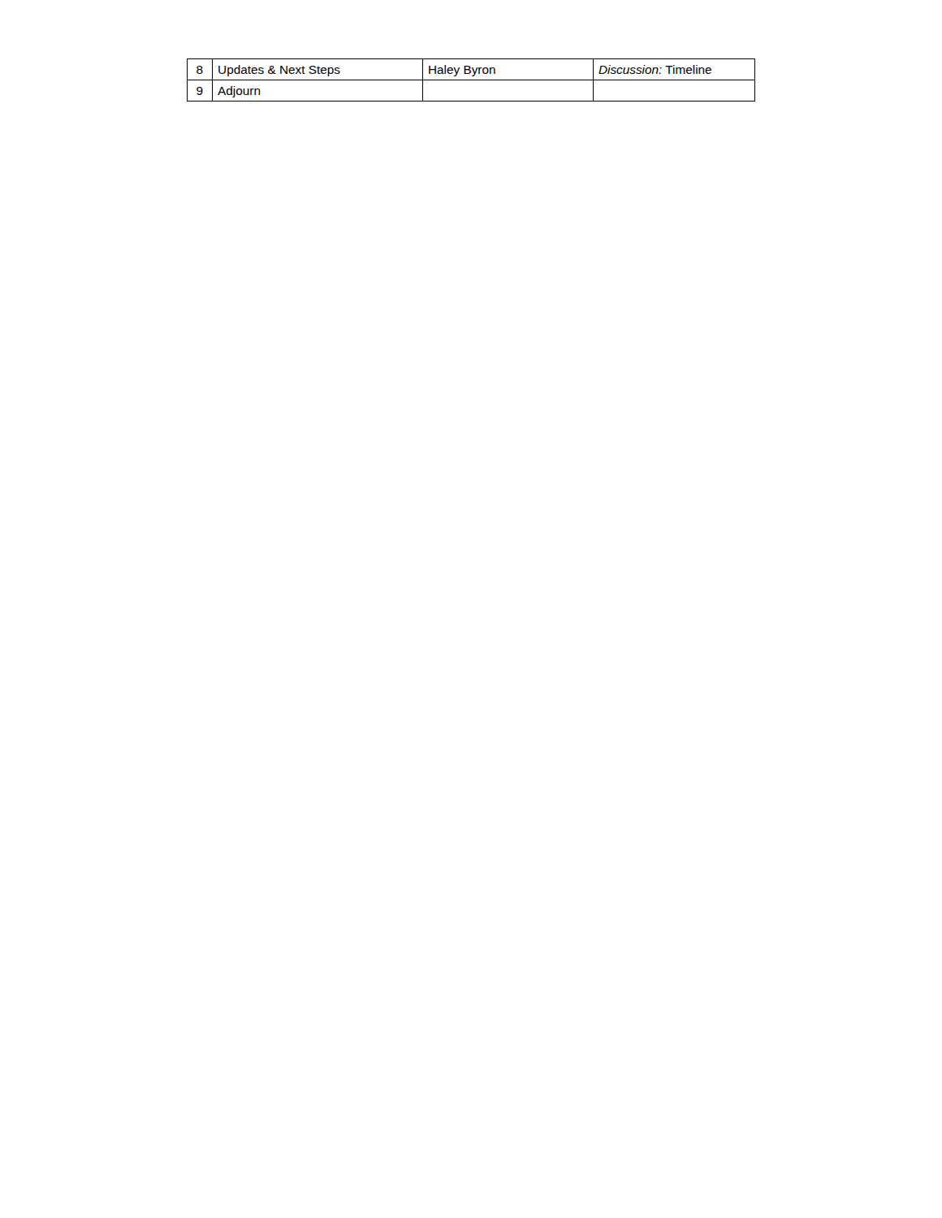| 8 | Updates & Next Steps | Haley Byron | Discussion: Timeline |
| 9 | Adjourn | | |